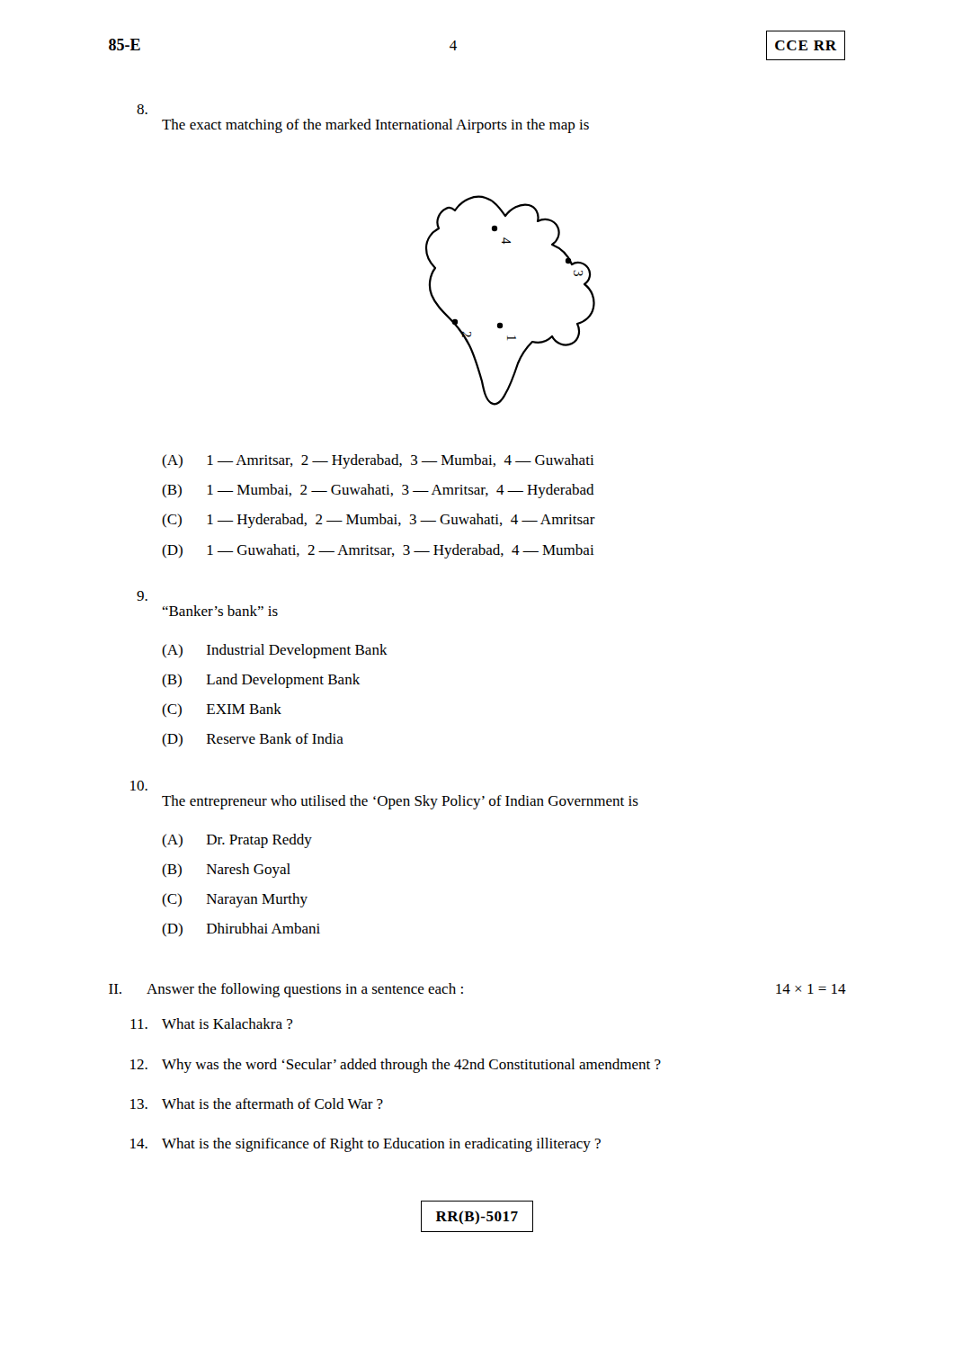85-E 4 CCE RR
8.
The exact matching of the marked International Airports in the map is
4 3 2 1
(A) 1 — Amritsar, 2 — Hyderabad, 3 — Mumbai, 4 — Guwahati
(B) 1 — Mumbai, 2 — Guwahati, 3 — Amritsar, 4 — Hyderabad
(C) 1 — Hyderabad, 2 — Mumbai, 3 — Guwahati, 4 — Amritsar
(D) 1 — Guwahati, 2 — Amritsar, 3 — Hyderabad, 4 — Mumbai
9.
“Banker’s bank” is
(A) Industrial Development Bank
(B) Land Development Bank
(C) EXIM Bank
(D) Reserve Bank of India
10.
The entrepreneur who utilised the ‘Open Sky Policy’ of Indian Government is
(A) Dr. Pratap Reddy
(B) Naresh Goyal
(C) Narayan Murthy
(D) Dhirubhai Ambani
II. Answer the following questions in a sentence each : 14 × 1 = 14
11.
What is Kalachakra ?
12.
Why was the word ‘Secular’ added through the 42nd Constitutional amendment ?
13.
What is the aftermath of Cold War ?
14.
What is the significance of Right to Education in eradicating illiteracy ?
RR(B)-5017